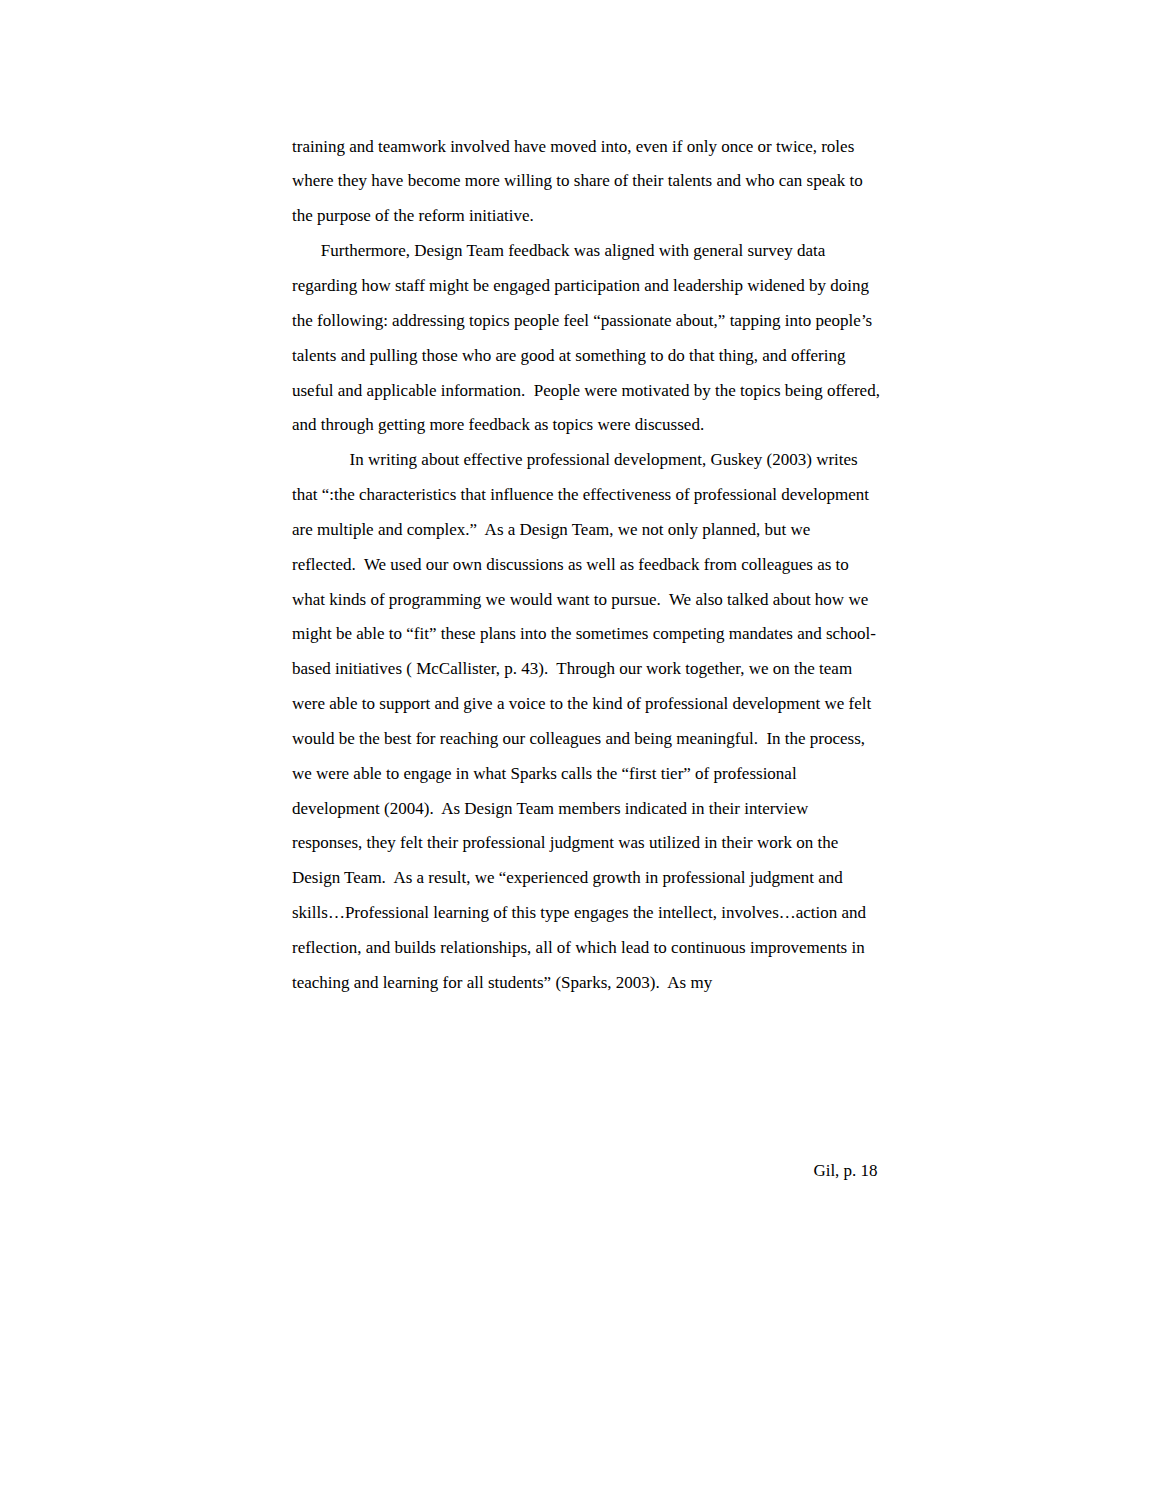training and teamwork involved have moved into, even if only once or twice, roles where they have become more willing to share of their talents and who can speak to the purpose of the reform initiative.
Furthermore, Design Team feedback was aligned with general survey data regarding how staff might be engaged participation and leadership widened by doing the following: addressing topics people feel “passionate about,” tapping into people’s talents and pulling those who are good at something to do that thing, and offering useful and applicable information. People were motivated by the topics being offered, and through getting more feedback as topics were discussed.
In writing about effective professional development, Guskey (2003) writes that “:the characteristics that influence the effectiveness of professional development are multiple and complex.” As a Design Team, we not only planned, but we reflected. We used our own discussions as well as feedback from colleagues as to what kinds of programming we would want to pursue. We also talked about how we might be able to “fit” these plans into the sometimes competing mandates and school-based initiatives ( McCallister, p. 43). Through our work together, we on the team were able to support and give a voice to the kind of professional development we felt would be the best for reaching our colleagues and being meaningful. In the process, we were able to engage in what Sparks calls the “first tier” of professional development (2004). As Design Team members indicated in their interview responses, they felt their professional judgment was utilized in their work on the Design Team. As a result, we “experienced growth in professional judgment and skills…Professional learning of this type engages the intellect, involves…action and reflection, and builds relationships, all of which lead to continuous improvements in teaching and learning for all students” (Sparks, 2003). As my
Gil, p. 18